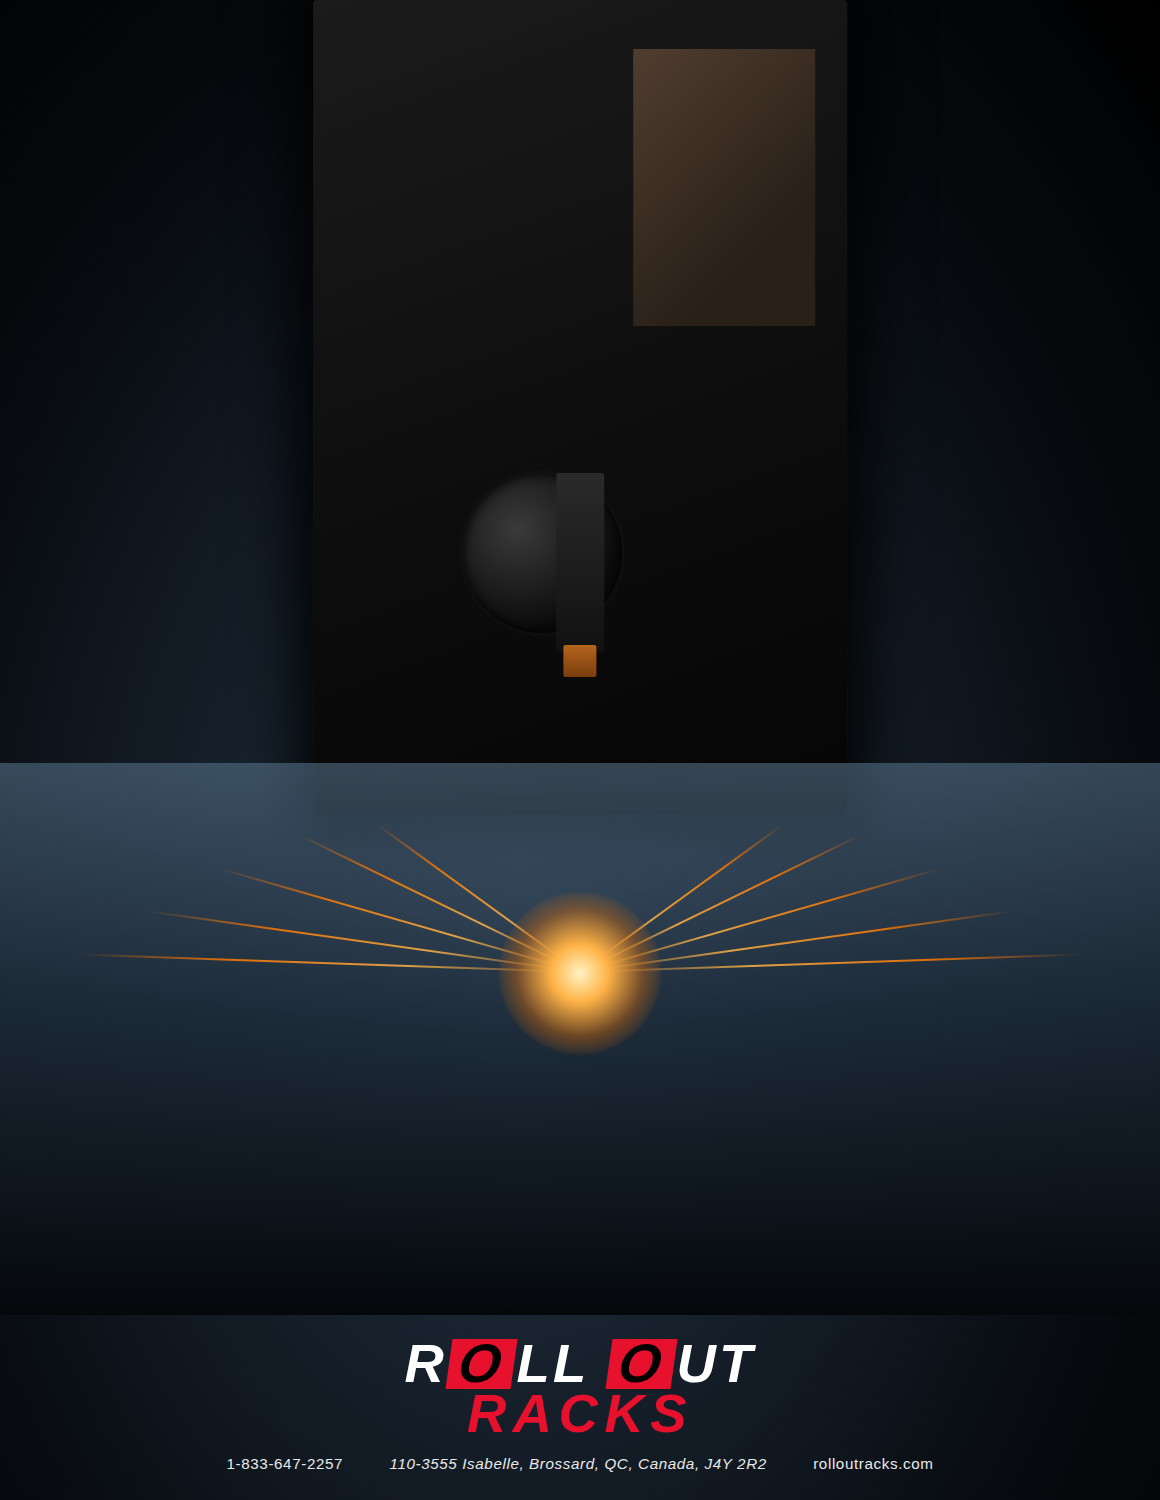ROLL OUT RACKS
1-833-647-2257 110-3555 Isabelle, Brossard, QC, Canada, J4Y 2R2 rolloutracks.com